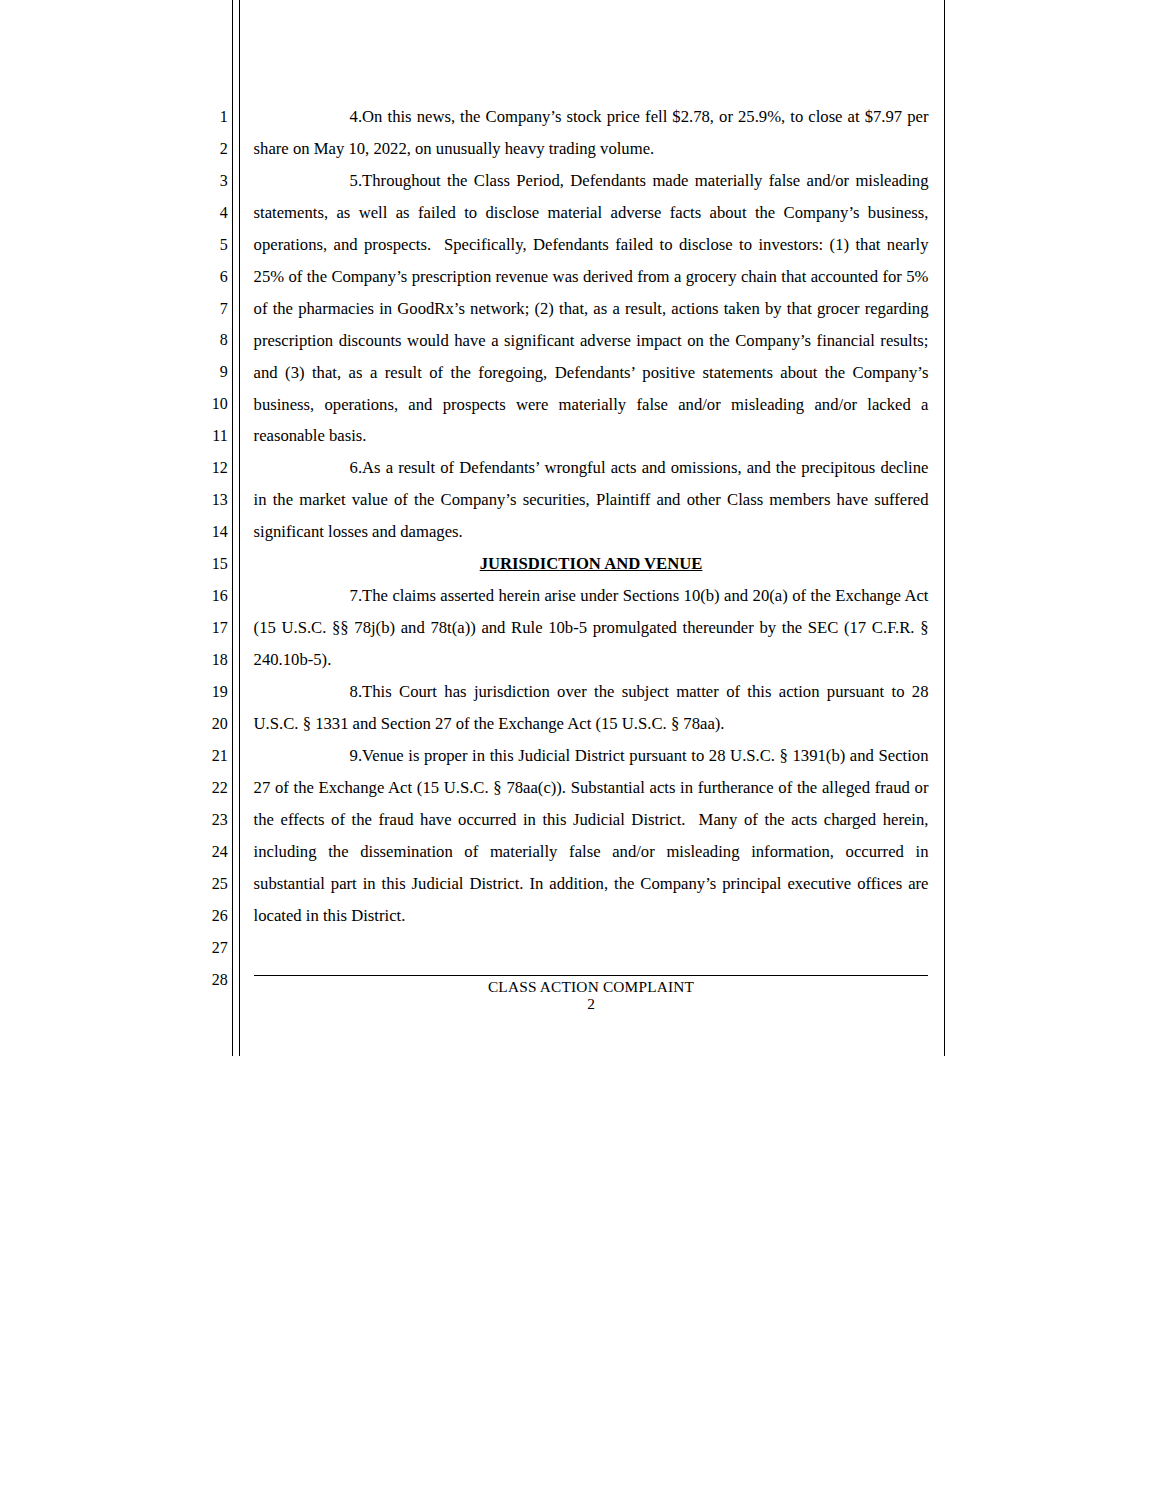1
2
3
4
5
6
7
8
9
10
11
12
13
14
15
16
17
18
19
20
21
22
23
24
25
26
27
28
4. On this news, the Company’s stock price fell $2.78, or 25.9%, to close at $7.97 per share on May 10, 2022, on unusually heavy trading volume.
5. Throughout the Class Period, Defendants made materially false and/or misleading statements, as well as failed to disclose material adverse facts about the Company’s business, operations, and prospects. Specifically, Defendants failed to disclose to investors: (1) that nearly 25% of the Company’s prescription revenue was derived from a grocery chain that accounted for 5% of the pharmacies in GoodRx’s network; (2) that, as a result, actions taken by that grocer regarding prescription discounts would have a significant adverse impact on the Company’s financial results; and (3) that, as a result of the foregoing, Defendants’ positive statements about the Company’s business, operations, and prospects were materially false and/or misleading and/or lacked a reasonable basis.
6. As a result of Defendants’ wrongful acts and omissions, and the precipitous decline in the market value of the Company’s securities, Plaintiff and other Class members have suffered significant losses and damages.
JURISDICTION AND VENUE
7. The claims asserted herein arise under Sections 10(b) and 20(a) of the Exchange Act (15 U.S.C. §§ 78j(b) and 78t(a)) and Rule 10b-5 promulgated thereunder by the SEC (17 C.F.R. § 240.10b-5).
8. This Court has jurisdiction over the subject matter of this action pursuant to 28 U.S.C. § 1331 and Section 27 of the Exchange Act (15 U.S.C. § 78aa).
9. Venue is proper in this Judicial District pursuant to 28 U.S.C. § 1391(b) and Section 27 of the Exchange Act (15 U.S.C. § 78aa(c)). Substantial acts in furtherance of the alleged fraud or the effects of the fraud have occurred in this Judicial District. Many of the acts charged herein, including the dissemination of materially false and/or misleading information, occurred in substantial part in this Judicial District. In addition, the Company’s principal executive offices are located in this District.
CLASS ACTION COMPLAINT
2